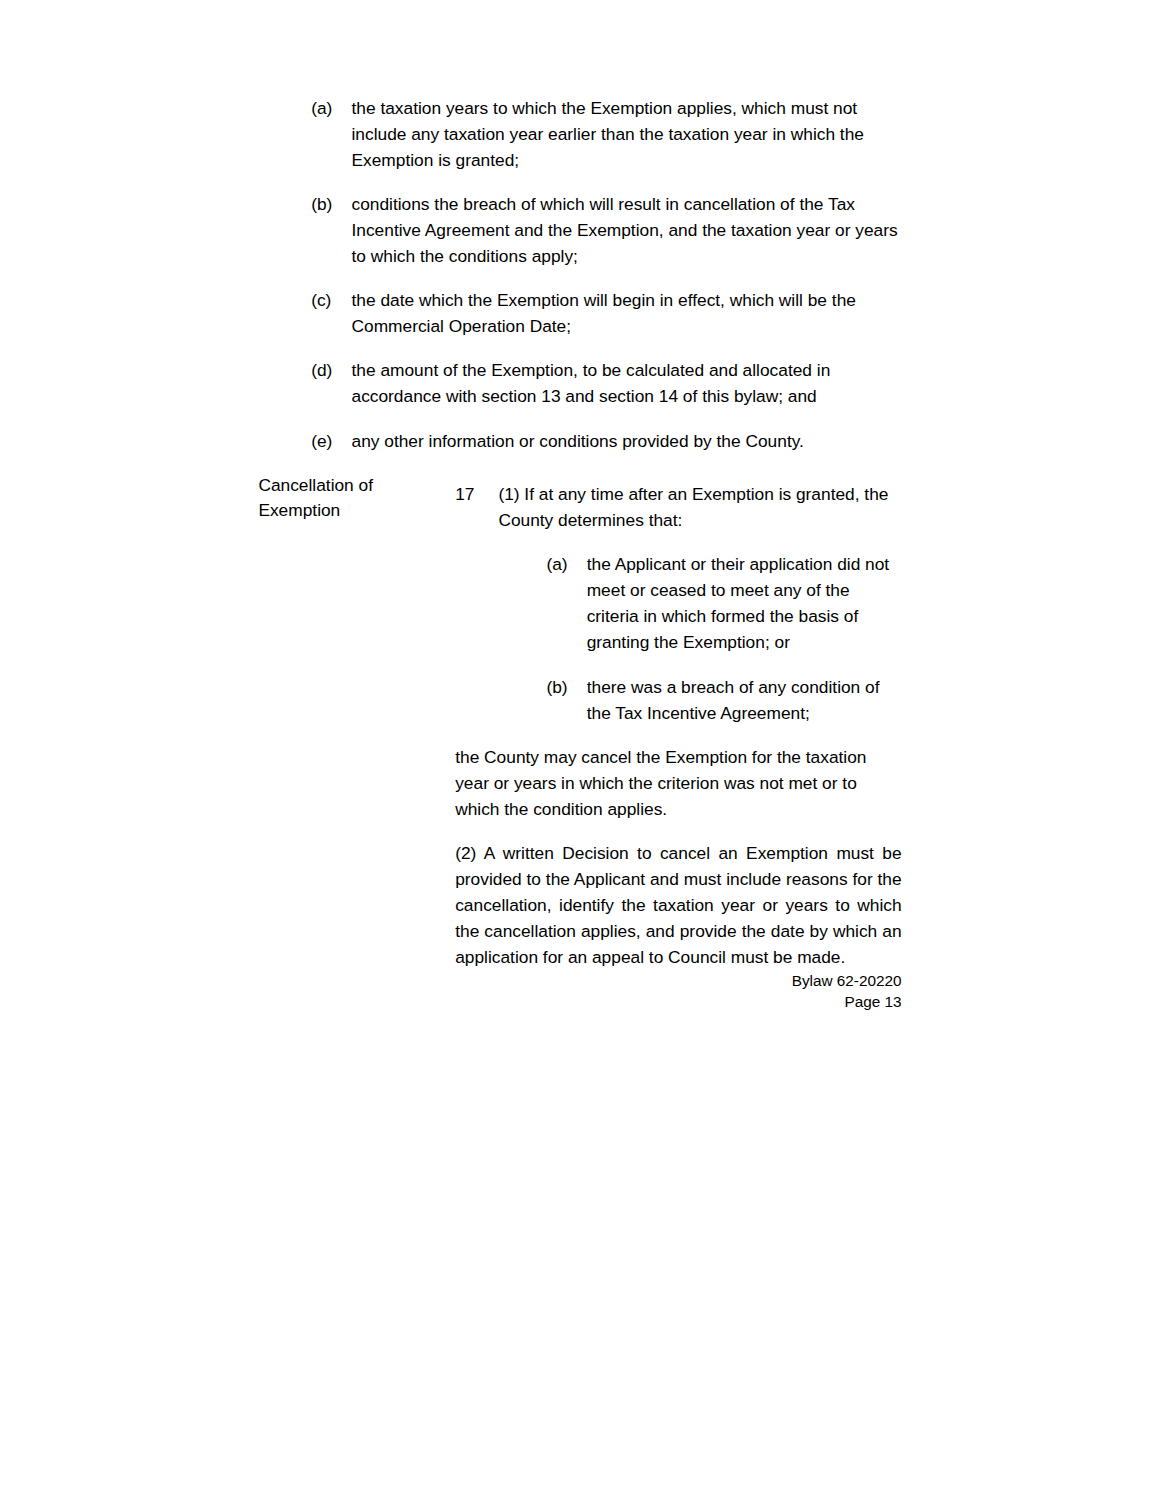(a)
the taxation years to which the Exemption applies, which must not include any taxation year earlier than the taxation year in which the Exemption is granted;
(b)
conditions the breach of which will result in cancellation of the Tax Incentive Agreement and the Exemption, and the taxation year or years to which the conditions apply;
(c)
the date which the Exemption will begin in effect, which will be the Commercial Operation Date;
(d)
the amount of the Exemption, to be calculated and allocated in accordance with section 13 and section 14 of this bylaw; and
(e)
any other information or conditions provided by the County.
Cancellation of Exemption
17
(1) If at any time after an Exemption is granted, the County determines that:
(a)
the Applicant or their application did not meet or ceased to meet any of the criteria in which formed the basis of granting the Exemption; or
(b)
there was a breach of any condition of the Tax Incentive Agreement;
the County may cancel the Exemption for the taxation year or years in which the criterion was not met or to which the condition applies.
(2) A written Decision to cancel an Exemption must be provided to the Applicant and must include reasons for the cancellation, identify the taxation year or years to which the cancellation applies, and provide the date by which an application for an appeal to Council must be made.
Bylaw 62-20220
Page 13